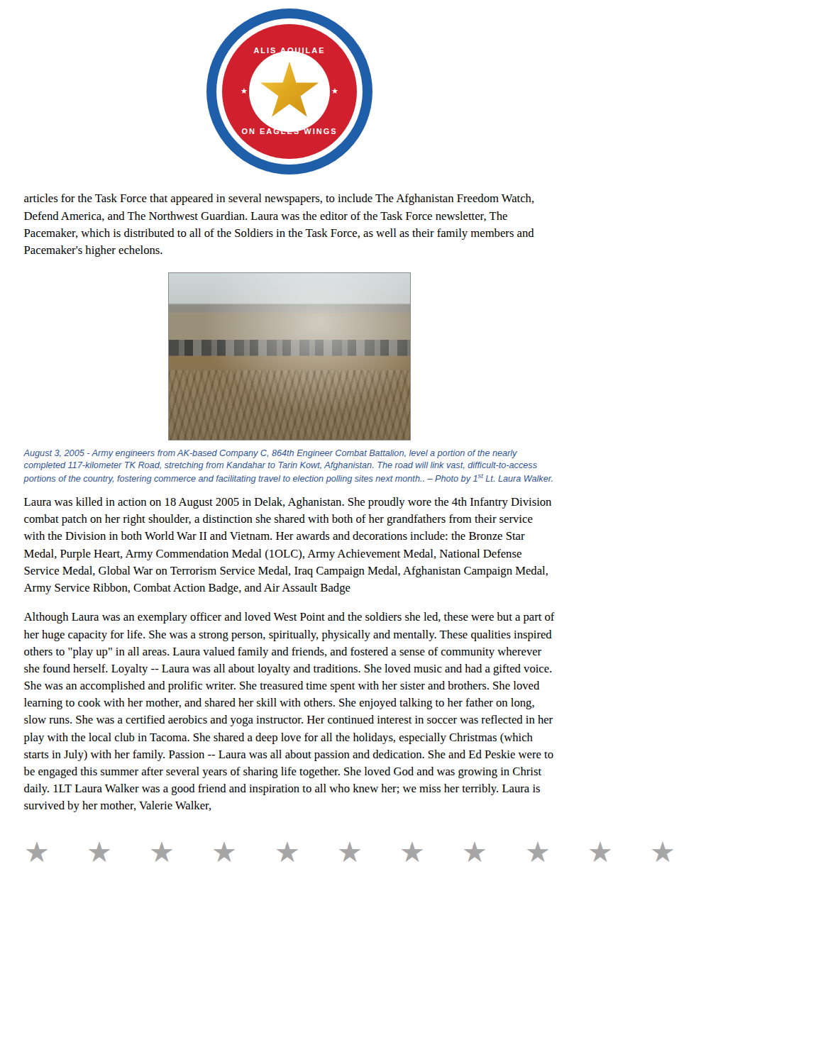ALIS AQUILAE
ON EAGLES WINGS
★ ★
articles for the Task Force that appeared in several newspapers, to include The Afghanistan Freedom Watch, Defend America, and The Northwest Guardian. Laura was the editor of the Task Force newsletter, The Pacemaker, which is distributed to all of the Soldiers in the Task Force, as well as their family members and Pacemaker's higher echelons.
August 3, 2005 - Army engineers from AK-based Company C, 864th Engineer Combat Battalion, level a portion of the nearly completed 117-kilometer TK Road, stretching from Kandahar to Tarin Kowt, Afghanistan. The road will link vast, difficult-to-access portions of the country, fostering commerce and facilitating travel to election polling sites next month.. – Photo by 1st Lt. Laura Walker.
Laura was killed in action on 18 August 2005 in Delak, Aghanistan. She proudly wore the 4th Infantry Division combat patch on her right shoulder, a distinction she shared with both of her grandfathers from their service with the Division in both World War II and Vietnam. Her awards and decorations include: the Bronze Star Medal, Purple Heart, Army Commendation Medal (1OLC), Army Achievement Medal, National Defense Service Medal, Global War on Terrorism Service Medal, Iraq Campaign Medal, Afghanistan Campaign Medal, Army Service Ribbon, Combat Action Badge, and Air Assault Badge
Although Laura was an exemplary officer and loved West Point and the soldiers she led, these were but a part of her huge capacity for life. She was a strong person, spiritually, physically and mentally. These qualities inspired others to "play up" in all areas. Laura valued family and friends, and fostered a sense of community wherever she found herself. Loyalty -- Laura was all about loyalty and traditions. She loved music and had a gifted voice. She was an accomplished and prolific writer. She treasured time spent with her sister and brothers. She loved learning to cook with her mother, and shared her skill with others. She enjoyed talking to her father on long, slow runs. She was a certified aerobics and yoga instructor. Her continued interest in soccer was reflected in her play with the local club in Tacoma. She shared a deep love for all the holidays, especially Christmas (which starts in July) with her family. Passion -- Laura was all about passion and dedication. She and Ed Peskie were to be engaged this summer after several years of sharing life together. She loved God and was growing in Christ daily. 1LT Laura Walker was a good friend and inspiration to all who knew her; we miss her terribly. Laura is survived by her mother, Valerie Walker,
★ ★ ★ ★ ★ ★ ★ ★ ★ ★ ★